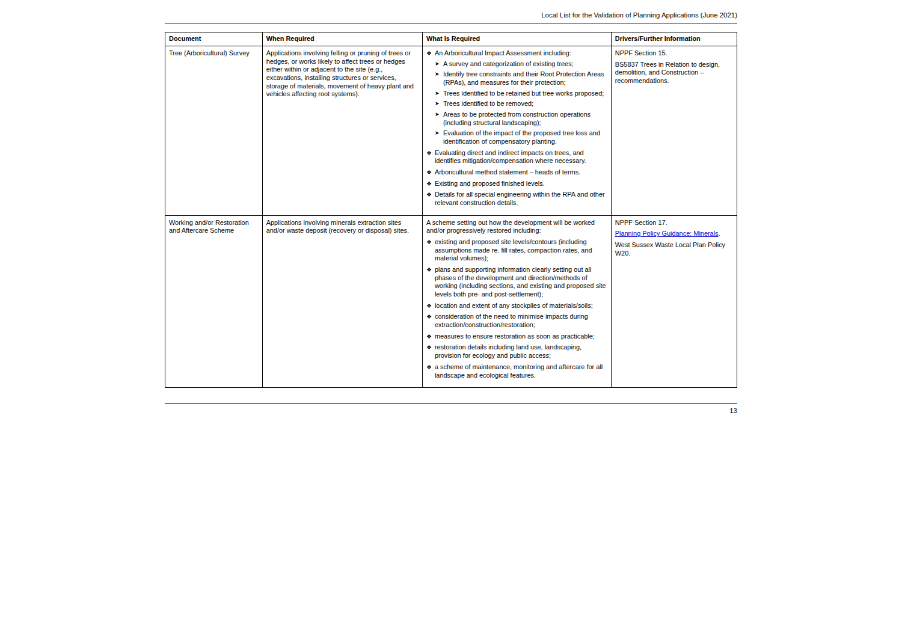Local List for the Validation of Planning Applications (June 2021)
| Document | When Required | What Is Required | Drivers/Further Information |
| --- | --- | --- | --- |
| Tree (Arboricultural) Survey | Applications involving felling or pruning of trees or hedges, or works likely to affect trees or hedges either within or adjacent to the site (e.g., excavations, installing structures or services, storage of materials, movement of heavy plant and vehicles affecting root systems). | An Arboricultural Impact Assessment including: A survey and categorization of existing trees; Identify tree constraints and their Root Protection Areas (RPAs), and measures for their protection; Trees identified to be retained but tree works proposed; Trees identified to be removed; Areas to be protected from construction operations (including structural landscaping); Evaluation of the impact of the proposed tree loss and identification of compensatory planting. Evaluating direct and indirect impacts on trees, and identifies mitigation/compensation where necessary. Arboricultural method statement – heads of terms. Existing and proposed finished levels. Details for all special engineering within the RPA and other relevant construction details. | NPPF Section 15. BS5837 Trees in Relation to design, demolition, and Construction – recommendations. |
| Working and/or Restoration and Aftercare Scheme | Applications involving minerals extraction sites and/or waste deposit (recovery or disposal) sites. | A scheme setting out how the development will be worked and/or progressively restored including: existing and proposed site levels/contours (including assumptions made re. fill rates, compaction rates, and material volumes); plans and supporting information clearly setting out all phases of the development and direction/methods of working (including sections, and existing and proposed site levels both pre- and post-settlement); location and extent of any stockpiles of materials/soils; consideration of the need to minimise impacts during extraction/construction/restoration; measures to ensure restoration as soon as practicable; restoration details including land use, landscaping, provision for ecology and public access; a scheme of maintenance, monitoring and aftercare for all landscape and ecological features. | NPPF Section 17. Planning Policy Guidance: Minerals . West Sussex Waste Local Plan Policy W20. |
13